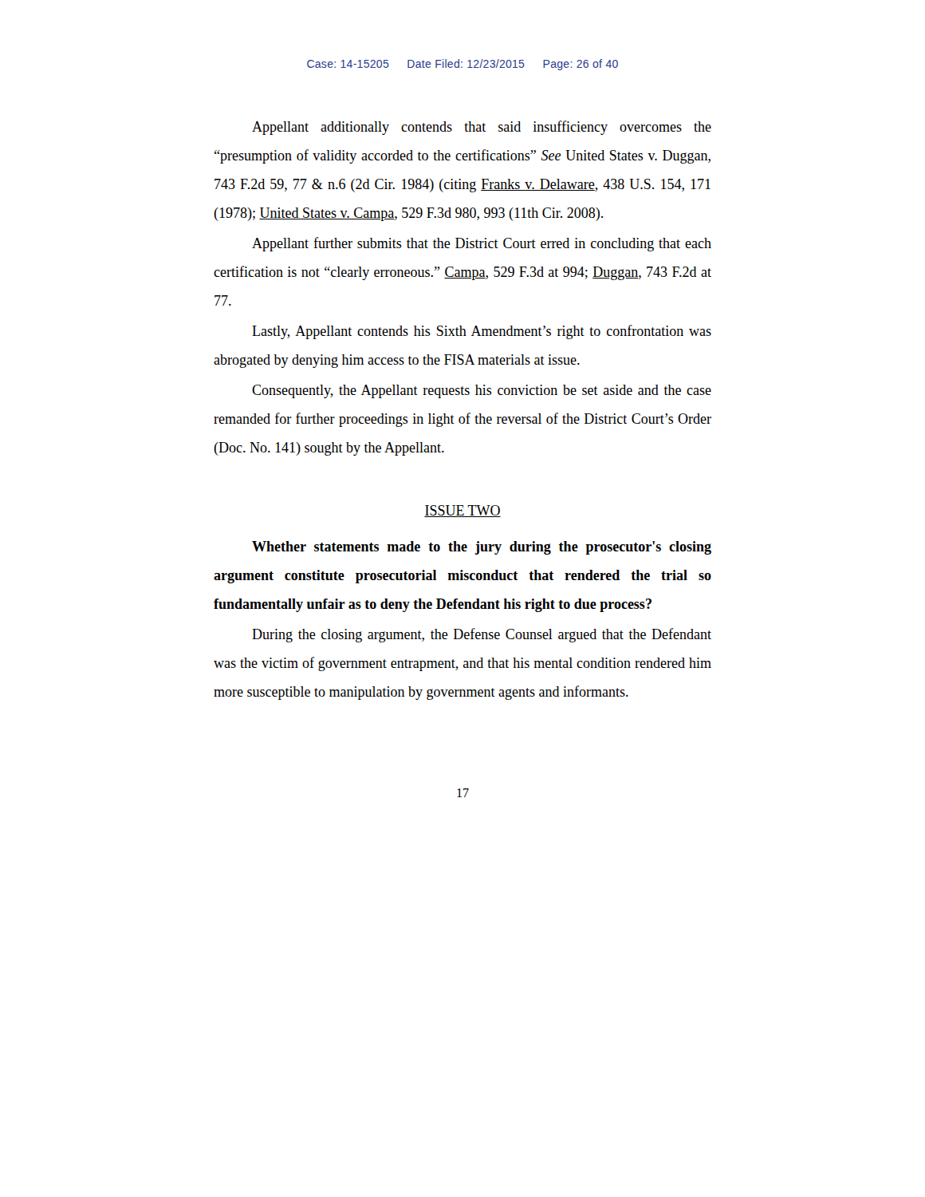Case: 14-15205 Date Filed: 12/23/2015 Page: 26 of 40
Appellant additionally contends that said insufficiency overcomes the “presumption of validity accorded to the certifications” See United States v. Duggan, 743 F.2d 59, 77 & n.6 (2d Cir. 1984) (citing Franks v. Delaware, 438 U.S. 154, 171 (1978); United States v. Campa, 529 F.3d 980, 993 (11th Cir. 2008).
Appellant further submits that the District Court erred in concluding that each certification is not “clearly erroneous.” Campa, 529 F.3d at 994; Duggan, 743 F.2d at 77.
Lastly, Appellant contends his Sixth Amendment’s right to confrontation was abrogated by denying him access to the FISA materials at issue.
Consequently, the Appellant requests his conviction be set aside and the case remanded for further proceedings in light of the reversal of the District Court’s Order (Doc. No. 141) sought by the Appellant.
ISSUE TWO
Whether statements made to the jury during the prosecutor's closing argument constitute prosecutorial misconduct that rendered the trial so fundamentally unfair as to deny the Defendant his right to due process?
During the closing argument, the Defense Counsel argued that the Defendant was the victim of government entrapment, and that his mental condition rendered him more susceptible to manipulation by government agents and informants.
17